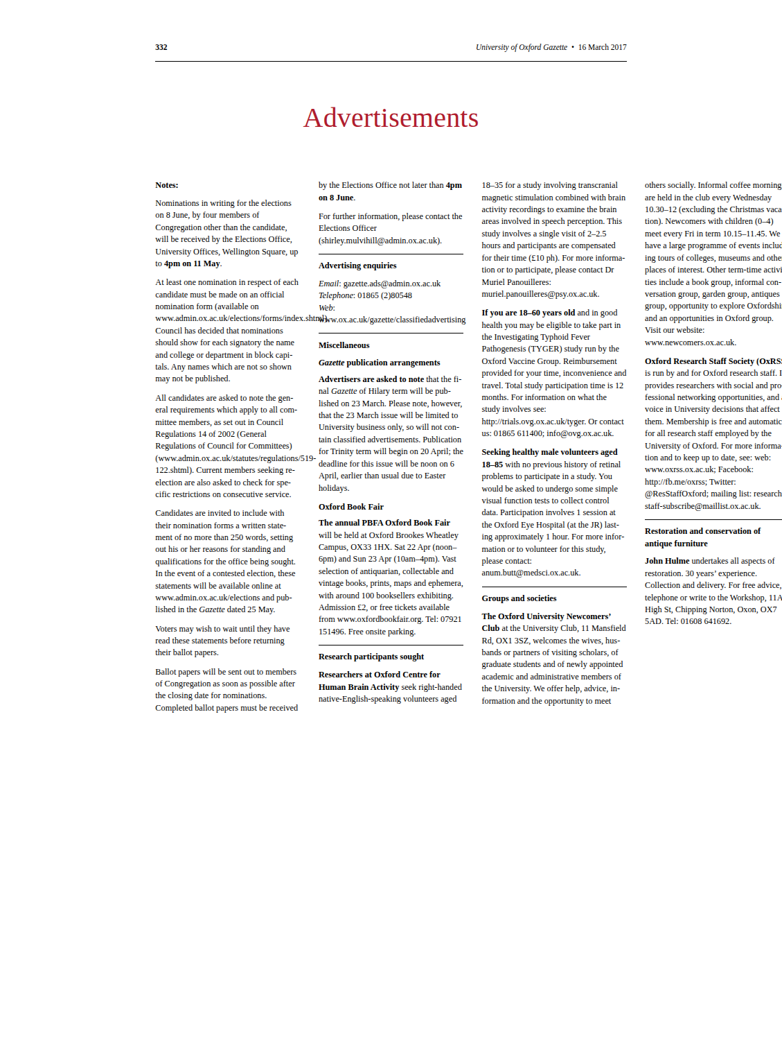332 University of Oxford Gazette • 16 March 2017
Advertisements
Notes:
Nominations in writing for the elections on 8 June, by four members of Congregation other than the candidate, will be received by the Elections Office, University Offices, Wellington Square, up to 4pm on 11 May.
At least one nomination in respect of each candidate must be made on an official nomination form (available on www.admin.ox.ac.uk/elections/forms/index.shtml). Council has decided that nominations should show for each signatory the name and college or department in block capitals. Any names which are not so shown may not be published.
All candidates are asked to note the general requirements which apply to all committee members, as set out in Council Regulations 14 of 2002 (General Regulations of Council for Committees) (www.admin.ox.ac.uk/statutes/regulations/519-122.shtml). Current members seeking re-election are also asked to check for specific restrictions on consecutive service.
Candidates are invited to include with their nomination forms a written statement of no more than 250 words, setting out his or her reasons for standing and qualifications for the office being sought. In the event of a contested election, these statements will be available online at www.admin.ox.ac.uk/elections and published in the Gazette dated 25 May.
Voters may wish to wait until they have read these statements before returning their ballot papers.
Ballot papers will be sent out to members of Congregation as soon as possible after the closing date for nominations. Completed ballot papers must be received by the Elections Office not later than 4pm on 8 June.
For further information, please contact the Elections Officer (shirley.mulvihill@admin.ox.ac.uk).
Advertising enquiries
Email: gazette.ads@admin.ox.ac.uk
Telephone: 01865 (2)80548
Web: www.ox.ac.uk/gazette/classifiedadvertising
Miscellaneous
Gazette publication arrangements
Advertisers are asked to note that the final Gazette of Hilary term will be published on 23 March. Please note, however, that the 23 March issue will be limited to University business only, so will not contain classified advertisements. Publication for Trinity term will begin on 20 April; the deadline for this issue will be noon on 6 April, earlier than usual due to Easter holidays.
Oxford Book Fair
The annual PBFA Oxford Book Fair will be held at Oxford Brookes Wheatley Campus, OX33 1HX. Sat 22 Apr (noon–6pm) and Sun 23 Apr (10am–4pm). Vast selection of antiquarian, collectable and vintage books, prints, maps and ephemera, with around 100 booksellers exhibiting. Admission £2, or free tickets available from www.oxfordbookfair.org. Tel: 07921 151496. Free onsite parking.
Research participants sought
Researchers at Oxford Centre for Human Brain Activity seek right-handed native-English-speaking volunteers aged 18–35 for a study involving transcranial magnetic stimulation combined with brain activity recordings to examine the brain areas involved in speech perception. This study involves a single visit of 2–2.5 hours and participants are compensated for their time (£10 ph). For more information or to participate, please contact Dr Muriel Panouilleres: muriel.panouilleres@psy.ox.ac.uk.
If you are 18–60 years old and in good health you may be eligible to take part in the Investigating Typhoid Fever Pathogenesis (TYGER) study run by the Oxford Vaccine Group. Reimbursement provided for your time, inconvenience and travel. Total study participation time is 12 months. For information on what the study involves see: http://trials.ovg.ox.ac.uk/tyger. Or contact us: 01865 611400; info@ovg.ox.ac.uk.
Seeking healthy male volunteers aged 18–85 with no previous history of retinal problems to participate in a study. You would be asked to undergo some simple visual function tests to collect control data. Participation involves 1 session at the Oxford Eye Hospital (at the JR) lasting approximately 1 hour. For more information or to volunteer for this study, please contact: anum.butt@medsci.ox.ac.uk.
Groups and societies
The Oxford University Newcomers’ Club at the University Club, 11 Mansfield Rd, OX1 3SZ, welcomes the wives, husbands or partners of visiting scholars, of graduate students and of newly appointed academic and administrative members of the University. We offer help, advice, information and the opportunity to meet others socially. Informal coffee mornings are held in the club every Wednesday 10.30–12 (excluding the Christmas vacation). Newcomers with children (0–4) meet every Fri in term 10.15–11.45. We have a large programme of events including tours of colleges, museums and other places of interest. Other term-time activities include a book group, informal conversation group, garden group, antiques group, opportunity to explore Oxfordshire and an opportunities in Oxford group. Visit our website: www.newcomers.ox.ac.uk.
Oxford Research Staff Society (OxRSS) is run by and for Oxford research staff. It provides researchers with social and professional networking opportunities, and a voice in University decisions that affect them. Membership is free and automatic for all research staff employed by the University of Oxford. For more information and to keep up to date, see: web: www.oxrss.ox.ac.uk; Facebook: http://fb.me/oxrss; Twitter: @ResStaffOxford; mailing list: researchstaff-subscribe@maillist.ox.ac.uk.
Restoration and conservation of antique furniture
John Hulme undertakes all aspects of restoration. 30 years’ experience. Collection and delivery. For free advice, telephone or write to the Workshop, 11A High St, Chipping Norton, Oxon, OX7 5AD. Tel: 01608 641692.